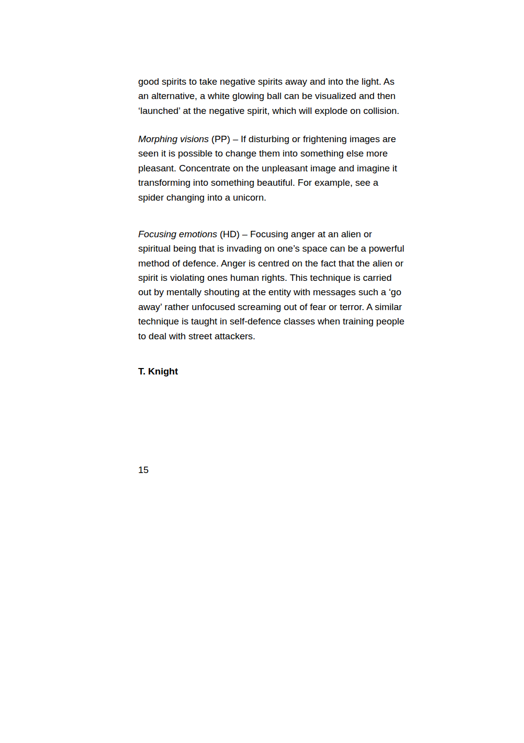good spirits to take negative spirits away and into the light. As an alternative, a white glowing ball can be visualized and then ‘launched’ at the negative spirit, which will explode on collision.
Morphing visions (PP) – If disturbing or frightening images are seen it is possible to change them into something else more pleasant. Concentrate on the unpleasant image and imagine it transforming into something beautiful. For example, see a spider changing into a unicorn.
Focusing emotions (HD) – Focusing anger at an alien or spiritual being that is invading on one’s space can be a powerful method of defence. Anger is centred on the fact that the alien or spirit is violating ones human rights. This technique is carried out by mentally shouting at the entity with messages such a ‘go away’ rather unfocused screaming out of fear or terror. A similar technique is taught in self-defence classes when training people to deal with street attackers.
T. Knight
15